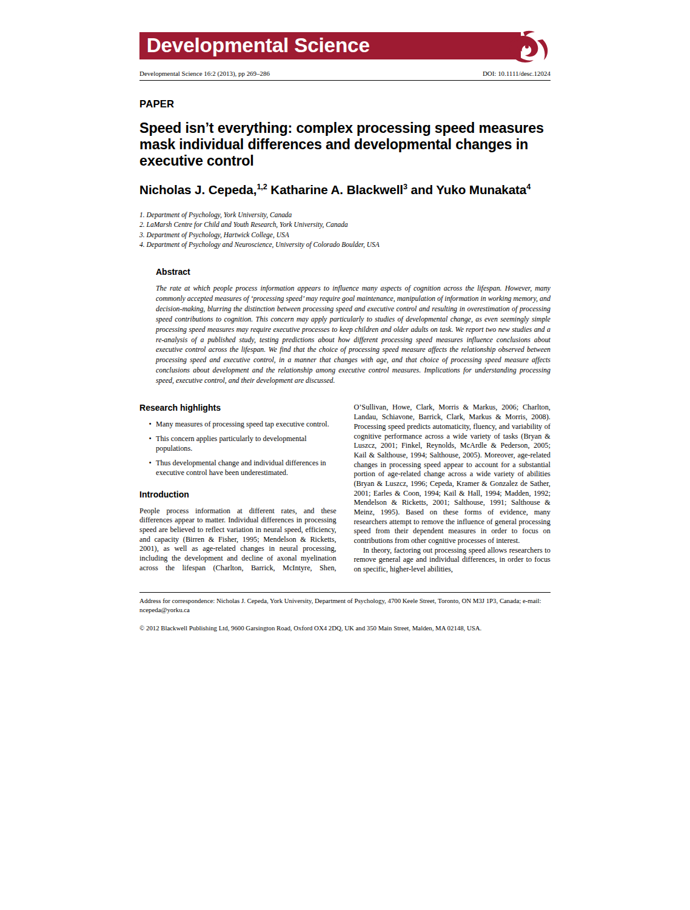Developmental Science
Developmental Science 16:2 (2013), pp 269–286 DOI: 10.1111/desc.12024
PAPER
Speed isn’t everything: complex processing speed measures mask individual differences and developmental changes in executive control
Nicholas J. Cepeda,1,2 Katharine A. Blackwell3 and Yuko Munakata4
1. Department of Psychology, York University, Canada
2. LaMarsh Centre for Child and Youth Research, York University, Canada
3. Department of Psychology, Hartwick College, USA
4. Department of Psychology and Neuroscience, University of Colorado Boulder, USA
Abstract
The rate at which people process information appears to influence many aspects of cognition across the lifespan. However, many commonly accepted measures of ‘processing speed’ may require goal maintenance, manipulation of information in working memory, and decision-making, blurring the distinction between processing speed and executive control and resulting in overestimation of processing speed contributions to cognition. This concern may apply particularly to studies of developmental change, as even seemingly simple processing speed measures may require executive processes to keep children and older adults on task. We report two new studies and a re-analysis of a published study, testing predictions about how different processing speed measures influence conclusions about executive control across the lifespan. We find that the choice of processing speed measure affects the relationship observed between processing speed and executive control, in a manner that changes with age, and that choice of processing speed measure affects conclusions about development and the relationship among executive control measures. Implications for understanding processing speed, executive control, and their development are discussed.
Research highlights
Many measures of processing speed tap executive control.
This concern applies particularly to developmental populations.
Thus developmental change and individual differences in executive control have been underestimated.
Introduction
People process information at different rates, and these differences appear to matter. Individual differences in processing speed are believed to reflect variation in neural speed, efficiency, and capacity (Birren & Fisher, 1995; Mendelson & Ricketts, 2001), as well as age-related changes in neural processing, including the development and decline of axonal myelination across the lifespan (Charlton, Barrick, McIntyre, Shen, O’Sullivan, Howe, Clark, Morris & Markus, 2006; Charlton, Landau, Schiavone, Barrick, Clark, Markus & Morris, 2008). Processing speed predicts automaticity, fluency, and variability of cognitive performance across a wide variety of tasks (Bryan & Luszcz, 2001; Finkel, Reynolds, McArdle & Pederson, 2005; Kail & Salthouse, 1994; Salthouse, 2005). Moreover, age-related changes in processing speed appear to account for a substantial portion of age-related change across a wide variety of abilities (Bryan & Luszcz, 1996; Cepeda, Kramer & Gonzalez de Sather, 2001; Earles & Coon, 1994; Kail & Hall, 1994; Madden, 1992; Mendelson & Ricketts, 2001; Salthouse, 1991; Salthouse & Meinz, 1995). Based on these forms of evidence, many researchers attempt to remove the influence of general processing speed from their dependent measures in order to focus on contributions from other cognitive processes of interest.
In theory, factoring out processing speed allows researchers to remove general age and individual differences, in order to focus on specific, higher-level abilities,
Address for correspondence: Nicholas J. Cepeda, York University, Department of Psychology, 4700 Keele Street, Toronto, ON M3J 1P3, Canada; e-mail: ncepeda@yorku.ca
© 2012 Blackwell Publishing Ltd, 9600 Garsington Road, Oxford OX4 2DQ, UK and 350 Main Street, Malden, MA 02148, USA.